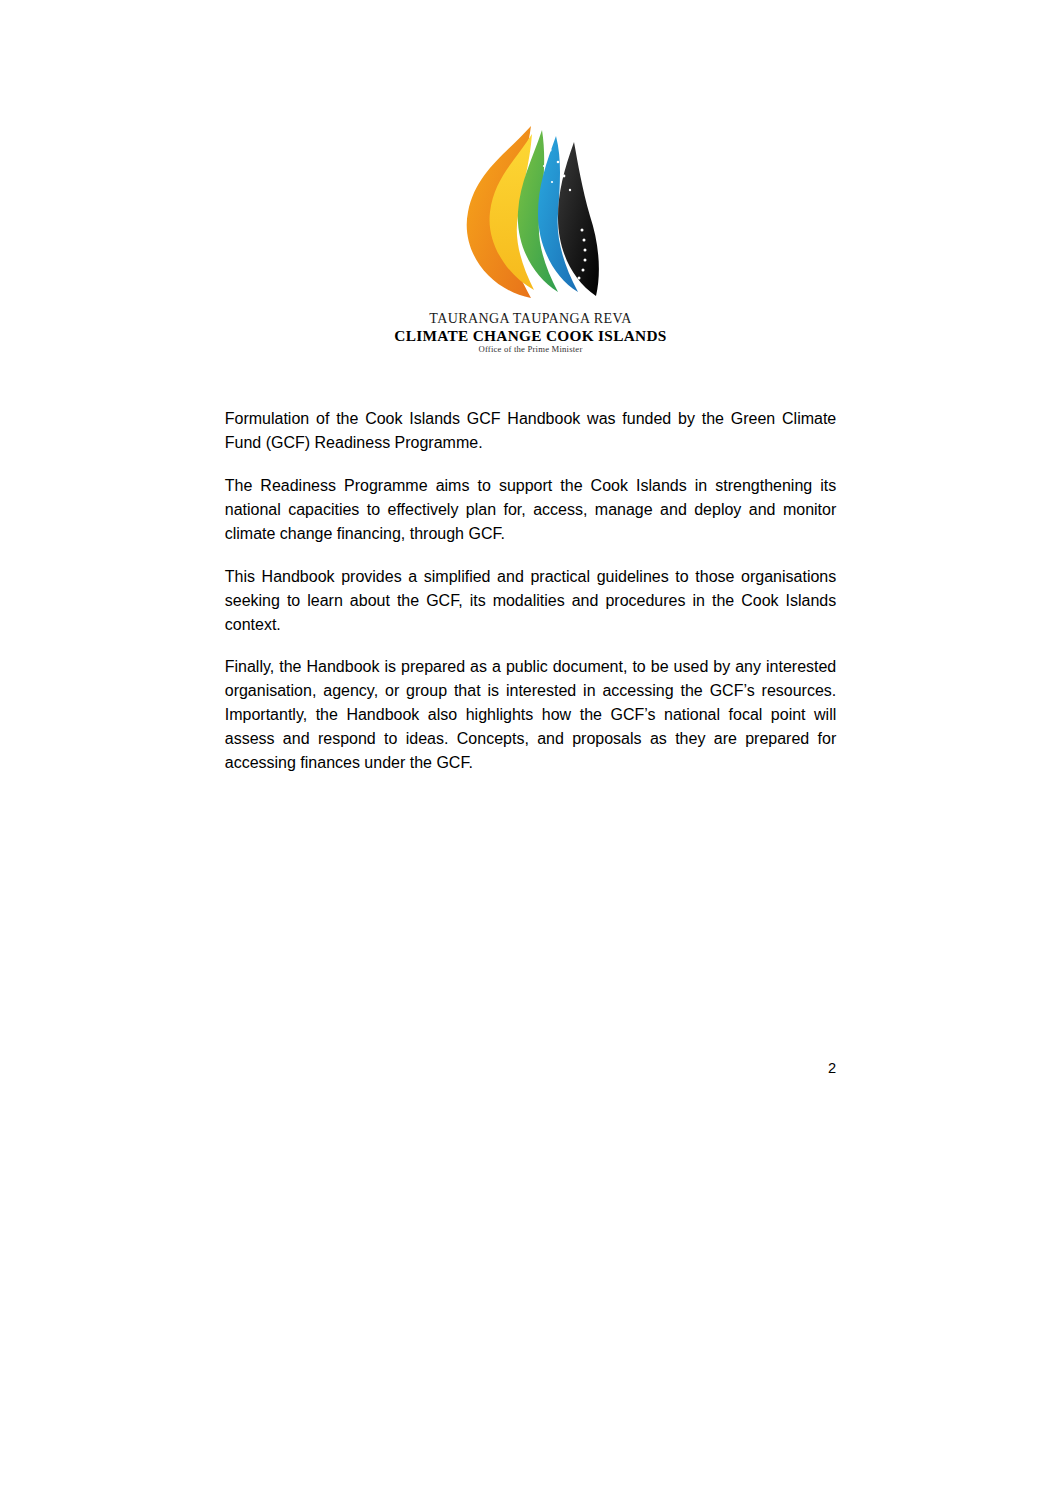TAURANGA TAUPANGA REVA
CLIMATE CHANGE COOK ISLANDS
Office of the Prime Minister
Formulation of the Cook Islands GCF Handbook was funded by the Green Climate Fund (GCF) Readiness Programme.
The Readiness Programme aims to support the Cook Islands in strengthening its national capacities to effectively plan for, access, manage and deploy and monitor climate change financing, through GCF.
This Handbook provides a simplified and practical guidelines to those organisations seeking to learn about the GCF, its modalities and procedures in the Cook Islands context.
Finally, the Handbook is prepared as a public document, to be used by any interested organisation, agency, or group that is interested in accessing the GCF’s resources. Importantly, the Handbook also highlights how the GCF’s national focal point will assess and respond to ideas. Concepts, and proposals as they are prepared for accessing finances under the GCF.
2